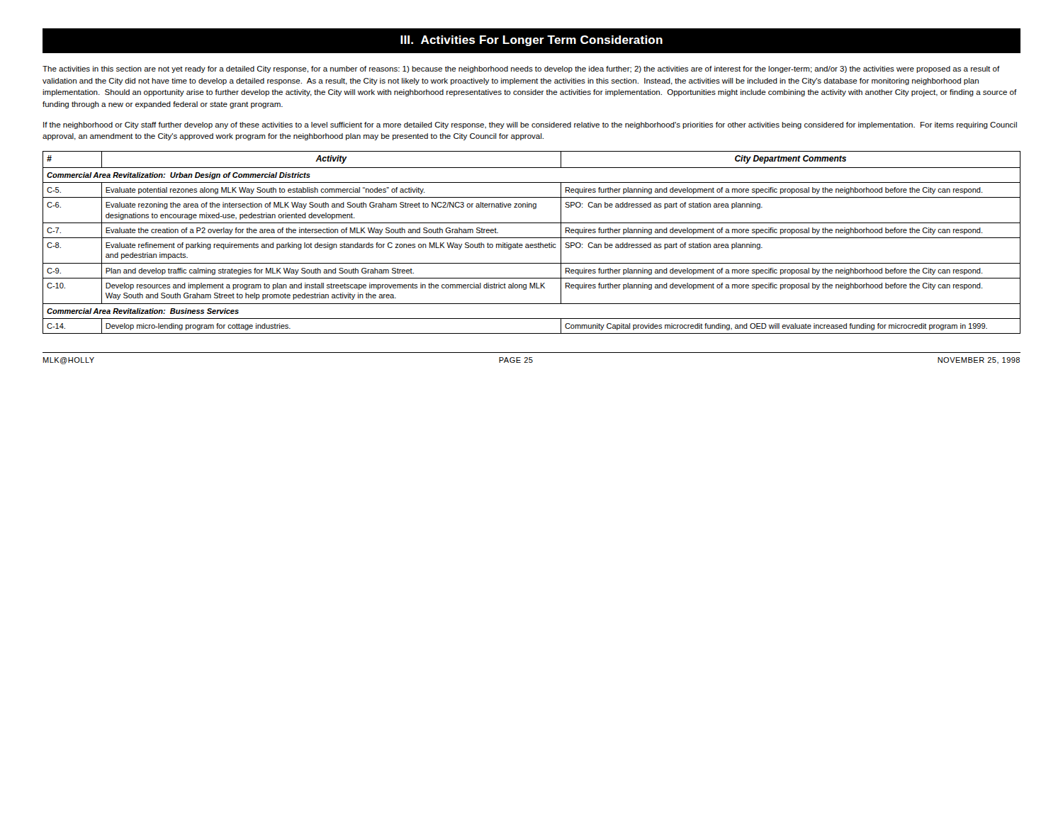III. Activities For Longer Term Consideration
The activities in this section are not yet ready for a detailed City response, for a number of reasons: 1) because the neighborhood needs to develop the idea further; 2) the activities are of interest for the longer-term; and/or 3) the activities were proposed as a result of validation and the City did not have time to develop a detailed response. As a result, the City is not likely to work proactively to implement the activities in this section. Instead, the activities will be included in the City's database for monitoring neighborhood plan implementation. Should an opportunity arise to further develop the activity, the City will work with neighborhood representatives to consider the activities for implementation. Opportunities might include combining the activity with another City project, or finding a source of funding through a new or expanded federal or state grant program.
If the neighborhood or City staff further develop any of these activities to a level sufficient for a more detailed City response, they will be considered relative to the neighborhood's priorities for other activities being considered for implementation. For items requiring Council approval, an amendment to the City's approved work program for the neighborhood plan may be presented to the City Council for approval.
| # | Activity | City Department Comments |
| --- | --- | --- |
| Commercial Area Revitalization: Urban Design of Commercial Districts |
| C-5. | Evaluate potential rezones along MLK Way South to establish commercial “nodes” of activity. | Requires further planning and development of a more specific proposal by the neighborhood before the City can respond. |
| C-6. | Evaluate rezoning the area of the intersection of MLK Way South and South Graham Street to NC2/NC3 or alternative zoning designations to encourage mixed-use, pedestrian oriented development. | SPO: Can be addressed as part of station area planning. |
| C-7. | Evaluate the creation of a P2 overlay for the area of the intersection of MLK Way South and South Graham Street. | Requires further planning and development of a more specific proposal by the neighborhood before the City can respond. |
| C-8. | Evaluate refinement of parking requirements and parking lot design standards for C zones on MLK Way South to mitigate aesthetic and pedestrian impacts. | SPO: Can be addressed as part of station area planning. |
| C-9. | Plan and develop traffic calming strategies for MLK Way South and South Graham Street. | Requires further planning and development of a more specific proposal by the neighborhood before the City can respond. |
| C-10. | Develop resources and implement a program to plan and install streetscape improvements in the commercial district along MLK Way South and South Graham Street to help promote pedestrian activity in the area. | Requires further planning and development of a more specific proposal by the neighborhood before the City can respond. |
| Commercial Area Revitalization: Business Services |
| C-14. | Develop micro-lending program for cottage industries. | Community Capital provides microcredit funding, and OED will evaluate increased funding for microcredit program in 1999. |
MLK@HOLLY
PAGE 25
NOVEMBER 25, 1998